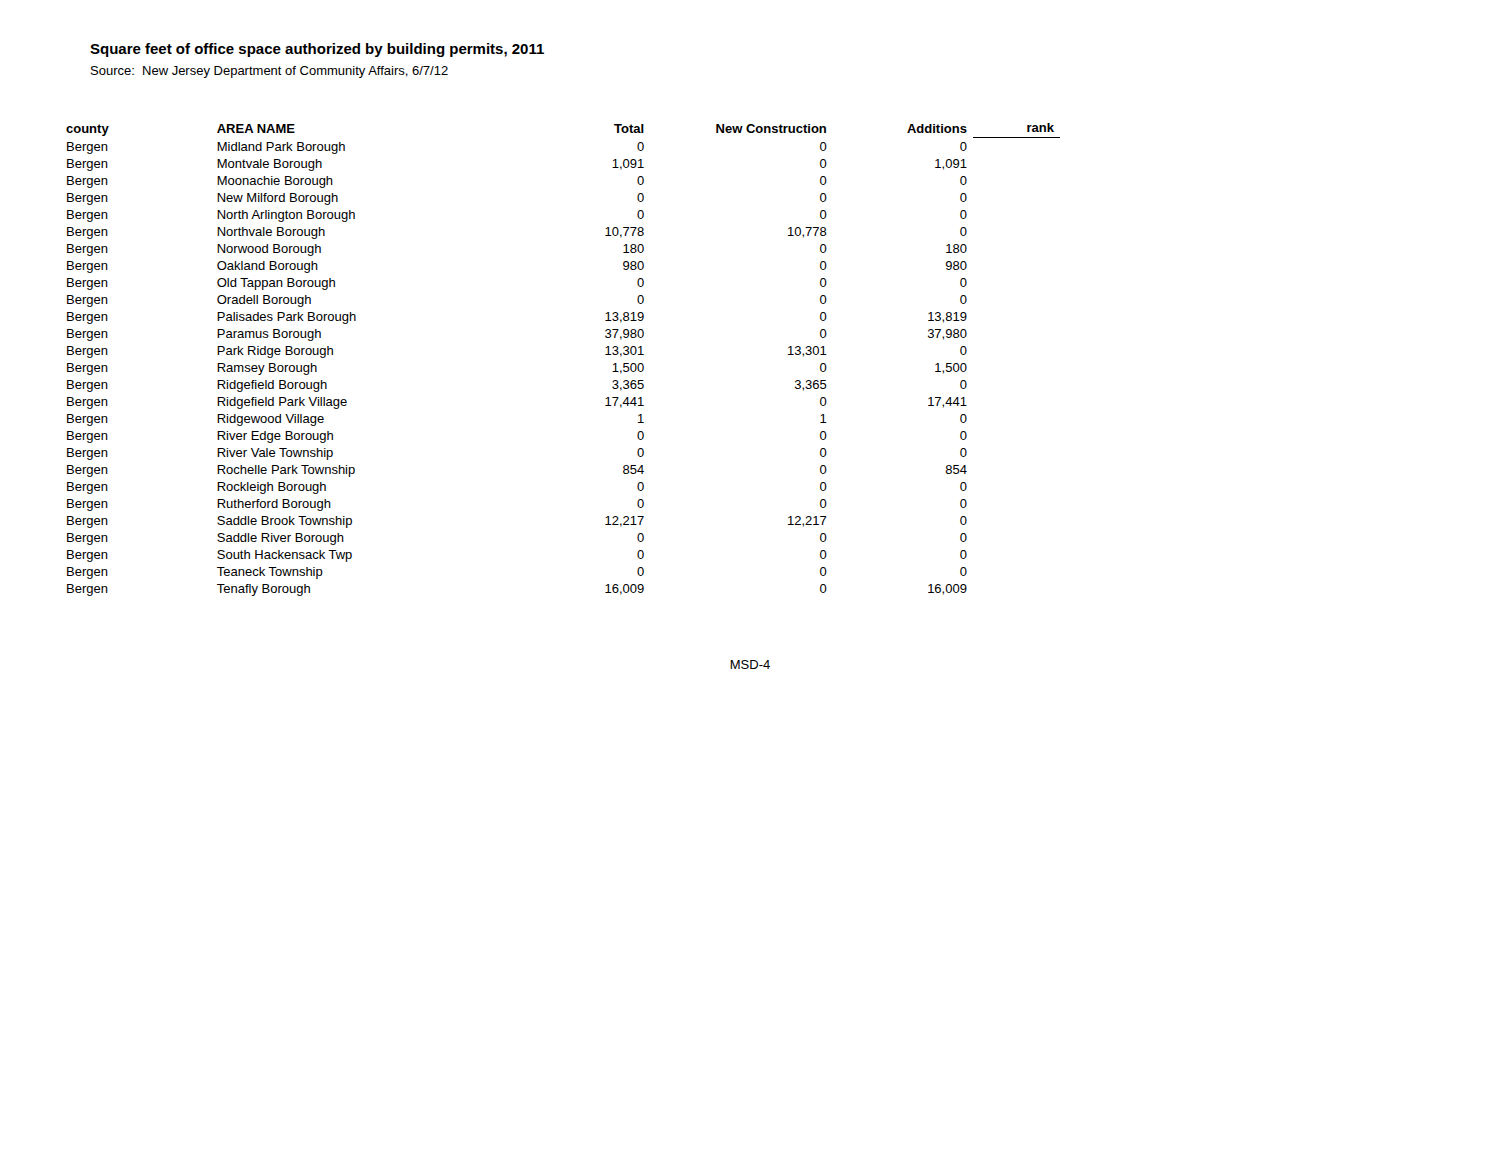Square feet of office space authorized by building permits, 2011
Source: New Jersey Department of Community Affairs, 6/7/12
| county | AREA NAME | Total | New Construction | Additions | rank |
| --- | --- | --- | --- | --- | --- |
| Bergen | Midland Park Borough | 0 | 0 | 0 | |
| Bergen | Montvale Borough | 1,091 | 0 | 1,091 | |
| Bergen | Moonachie Borough | 0 | 0 | 0 | |
| Bergen | New Milford Borough | 0 | 0 | 0 | |
| Bergen | North Arlington Borough | 0 | 0 | 0 | |
| Bergen | Northvale Borough | 10,778 | 10,778 | 0 | |
| Bergen | Norwood Borough | 180 | 0 | 180 | |
| Bergen | Oakland Borough | 980 | 0 | 980 | |
| Bergen | Old Tappan Borough | 0 | 0 | 0 | |
| Bergen | Oradell Borough | 0 | 0 | 0 | |
| Bergen | Palisades Park Borough | 13,819 | 0 | 13,819 | |
| Bergen | Paramus Borough | 37,980 | 0 | 37,980 | |
| Bergen | Park Ridge Borough | 13,301 | 13,301 | 0 | |
| Bergen | Ramsey Borough | 1,500 | 0 | 1,500 | |
| Bergen | Ridgefield Borough | 3,365 | 3,365 | 0 | |
| Bergen | Ridgefield Park Village | 17,441 | 0 | 17,441 | |
| Bergen | Ridgewood Village | 1 | 1 | 0 | |
| Bergen | River Edge Borough | 0 | 0 | 0 | |
| Bergen | River Vale Township | 0 | 0 | 0 | |
| Bergen | Rochelle Park Township | 854 | 0 | 854 | |
| Bergen | Rockleigh Borough | 0 | 0 | 0 | |
| Bergen | Rutherford Borough | 0 | 0 | 0 | |
| Bergen | Saddle Brook Township | 12,217 | 12,217 | 0 | |
| Bergen | Saddle River Borough | 0 | 0 | 0 | |
| Bergen | South Hackensack Twp | 0 | 0 | 0 | |
| Bergen | Teaneck Township | 0 | 0 | 0 | |
| Bergen | Tenafly Borough | 16,009 | 0 | 16,009 | |
MSD-4